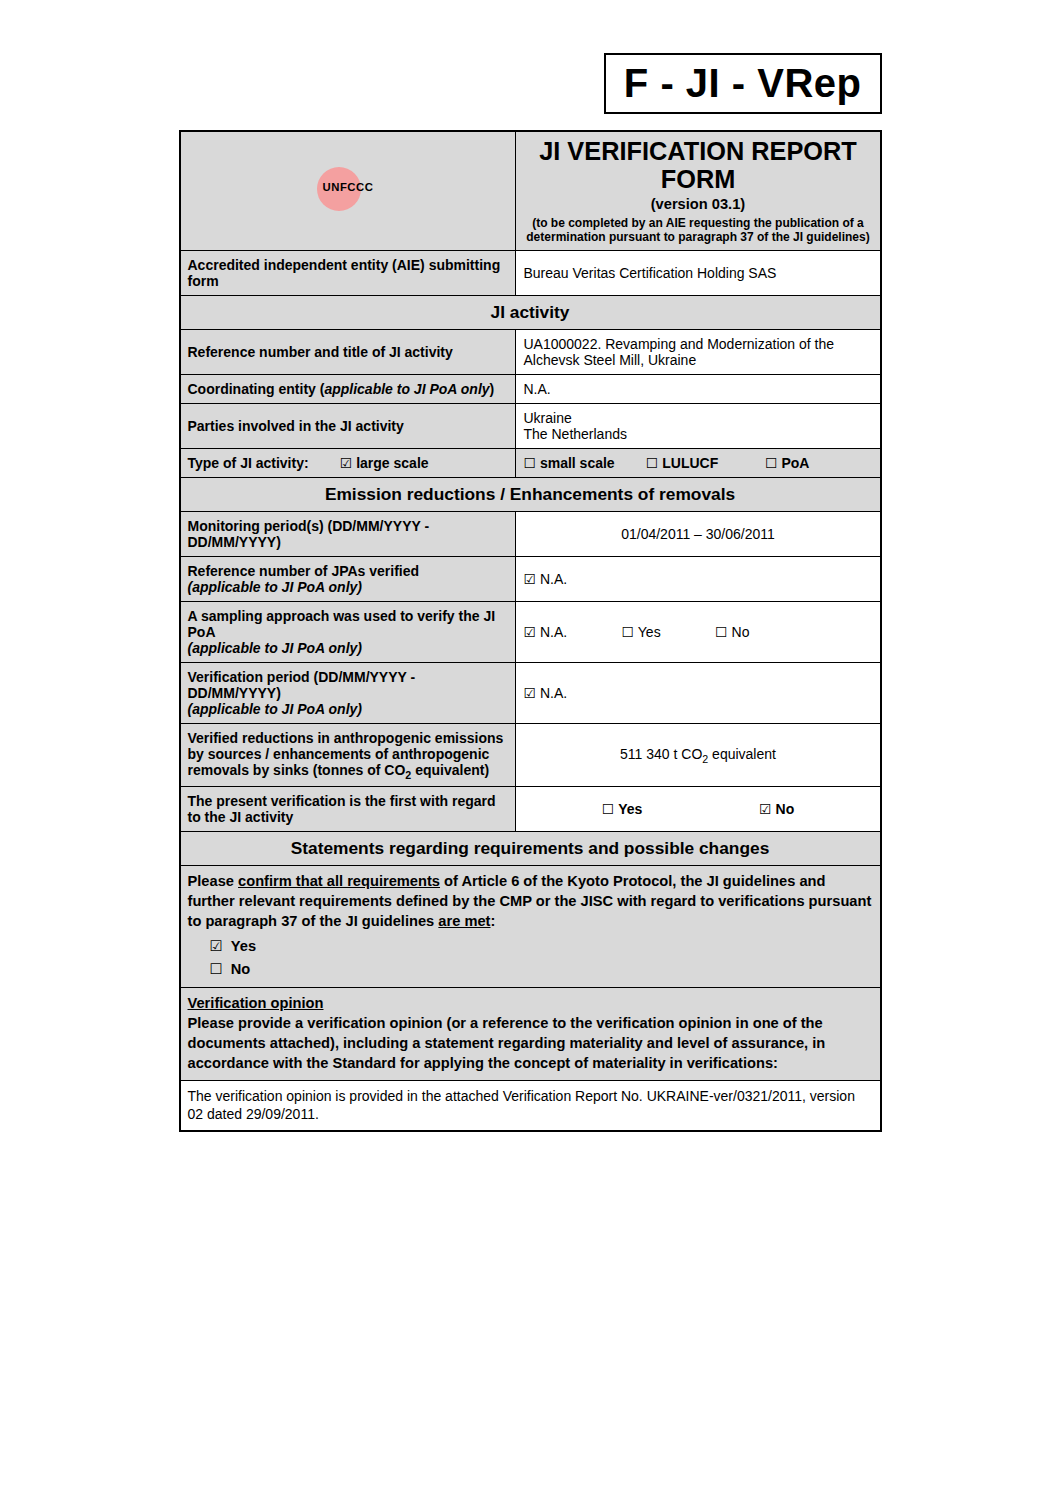F - JI - VRep
| UNFCCC | JI VERIFICATION REPORT FORM (version 03.1) (to be completed by an AIE requesting the publication of a determination pursuant to paragraph 37 of the JI guidelines) |
| Accredited independent entity (AIE) submitting form | Bureau Veritas Certification Holding SAS |
| JI activity |
| Reference number and title of JI activity | UA1000022. Revamping and Modernization of the Alchevsk Steel Mill, Ukraine |
| Coordinating entity ( applicable to JI PoA only ) | N.A. |
| Parties involved in the JI activity | Ukraine The Netherlands |
| Type of JI activity: ☑ large scale | ☐ small scale ☐ LULUCF ☐ PoA |
| Emission reductions / Enhancements of removals |
| Monitoring period(s) (DD/MM/YYYY - DD/MM/YYYY) | 01/04/2011 – 30/06/2011 |
| Reference number of JPAs verified (applicable to JI PoA only) | ☑ N.A. |
| A sampling approach was used to verify the JI PoA (applicable to JI PoA only) | ☑ N.A. ☐ Yes ☐ No |
| Verification period (DD/MM/YYYY - DD/MM/YYYY) (applicable to JI PoA only) | ☑ N.A. |
| Verified reductions in anthropogenic emissions by sources / enhancements of anthropogenic removals by sinks (tonnes of CO 2 equivalent) | 511 340 t CO 2 equivalent |
| The present verification is the first with regard to the JI activity | ☐ Yes ☑ No |
| Statements regarding requirements and possible changes |
| Please confirm that all requirements of Article 6 of the Kyoto Protocol, the JI guidelines and further relevant requirements defined by the CMP or the JISC with regard to verifications pursuant to paragraph 37 of the JI guidelines are met : ☑ Yes ☐ No |
| Verification opinion Please provide a verification opinion (or a reference to the verification opinion in one of the documents attached), including a statement regarding materiality and level of assurance, in accordance with the Standard for applying the concept of materiality in verifications: |
| The verification opinion is provided in the attached Verification Report No. UKRAINE-ver/0321/2011, version 02 dated 29/09/2011. |